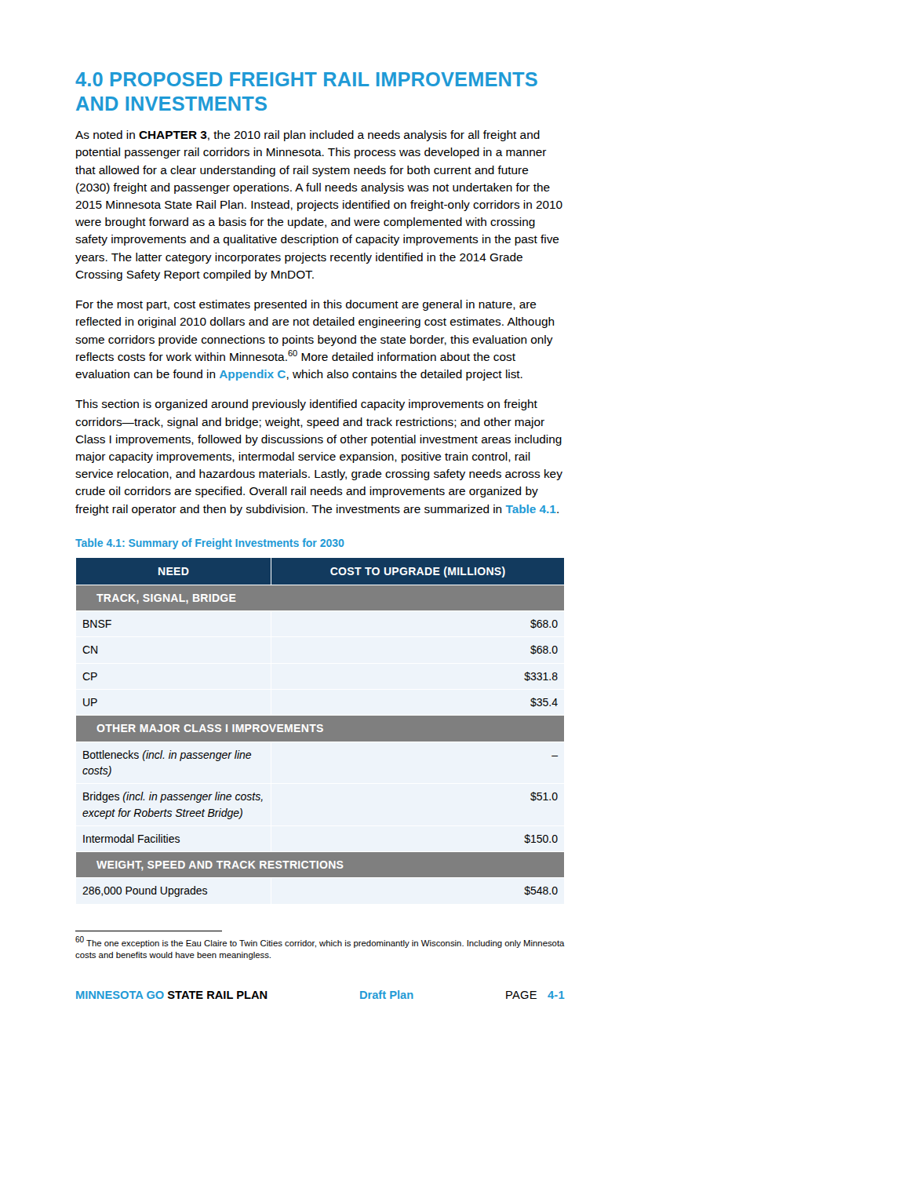4.0 PROPOSED FREIGHT RAIL IMPROVEMENTS AND INVESTMENTS
As noted in CHAPTER 3, the 2010 rail plan included a needs analysis for all freight and potential passenger rail corridors in Minnesota. This process was developed in a manner that allowed for a clear understanding of rail system needs for both current and future (2030) freight and passenger operations. A full needs analysis was not undertaken for the 2015 Minnesota State Rail Plan. Instead, projects identified on freight-only corridors in 2010 were brought forward as a basis for the update, and were complemented with crossing safety improvements and a qualitative description of capacity improvements in the past five years. The latter category incorporates projects recently identified in the 2014 Grade Crossing Safety Report compiled by MnDOT.
For the most part, cost estimates presented in this document are general in nature, are reflected in original 2010 dollars and are not detailed engineering cost estimates. Although some corridors provide connections to points beyond the state border, this evaluation only reflects costs for work within Minnesota.60 More detailed information about the cost evaluation can be found in Appendix C, which also contains the detailed project list.
This section is organized around previously identified capacity improvements on freight corridors—track, signal and bridge; weight, speed and track restrictions; and other major Class I improvements, followed by discussions of other potential investment areas including major capacity improvements, intermodal service expansion, positive train control, rail service relocation, and hazardous materials. Lastly, grade crossing safety needs across key crude oil corridors are specified. Overall rail needs and improvements are organized by freight rail operator and then by subdivision. The investments are summarized in Table 4.1.
Table 4.1: Summary of Freight Investments for 2030
| NEED | COST TO UPGRADE (MILLIONS) |
| --- | --- |
| TRACK, SIGNAL, BRIDGE |
| BNSF | $68.0 |
| CN | $68.0 |
| CP | $331.8 |
| UP | $35.4 |
| OTHER MAJOR CLASS I IMPROVEMENTS |
| Bottlenecks (incl. in passenger line costs) | – |
| Bridges (incl. in passenger line costs, except for Roberts Street Bridge) | $51.0 |
| Intermodal Facilities | $150.0 |
| WEIGHT, SPEED AND TRACK RESTRICTIONS |
| 286,000 Pound Upgrades | $548.0 |
60 The one exception is the Eau Claire to Twin Cities corridor, which is predominantly in Wisconsin. Including only Minnesota costs and benefits would have been meaningless.
MINNESOTA GO STATE RAIL PLAN
Draft Plan
PAGE 4-1